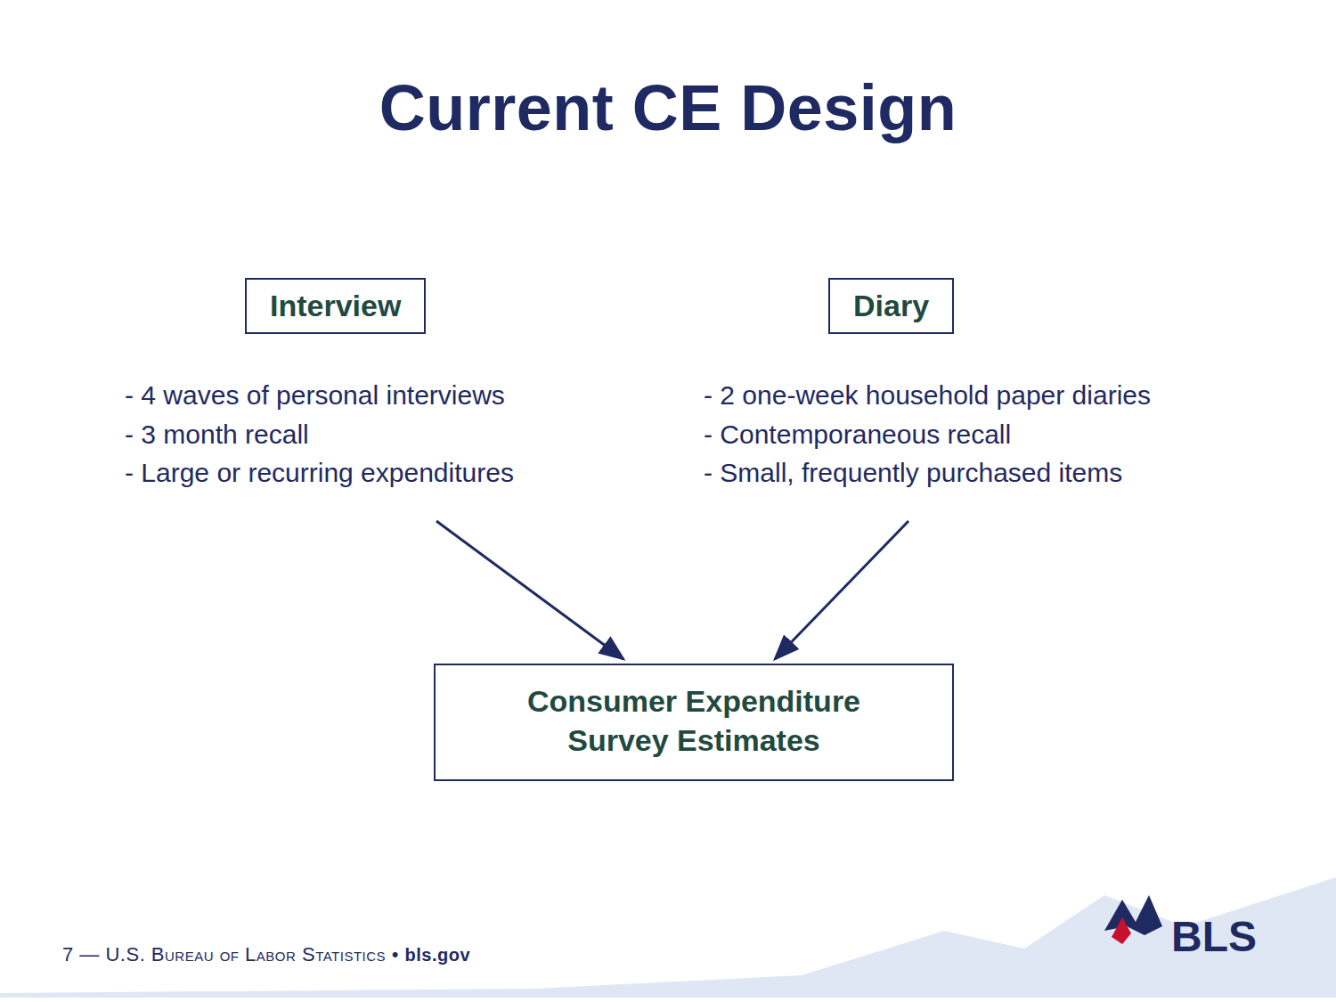Current CE Design
Interview
Diary
- 4 waves of personal interviews
- 3 month recall
- Large or recurring expenditures
- 2 one-week household paper diaries
- Contemporaneous recall
- Small, frequently purchased items
Consumer Expenditure
Survey Estimates
7 — U.S. Bureau of Labor Statistics • bls.gov
BLS